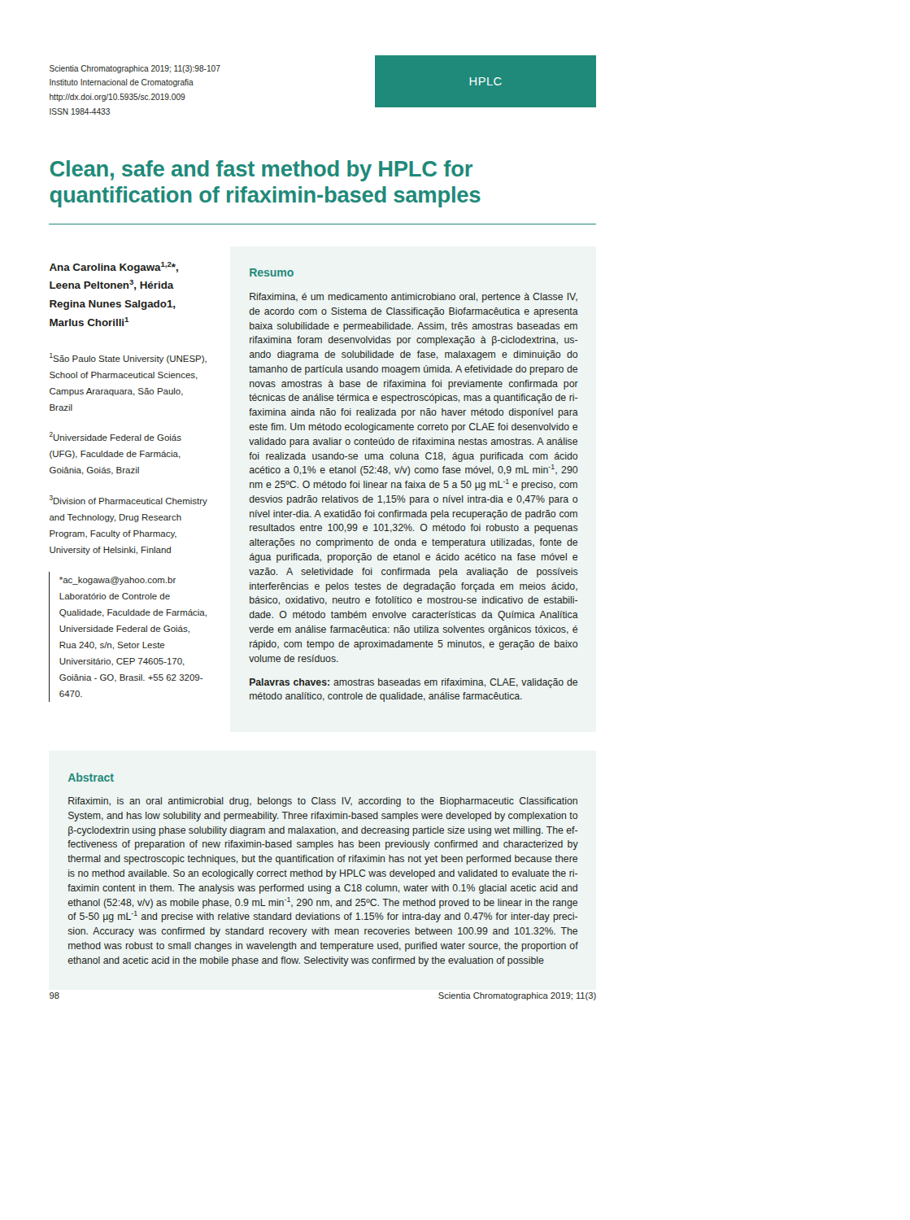Scientia Chromatographica 2019; 11(3):98-107
Instituto Internacional de Cromatografia
http://dx.doi.org/10.5935/sc.2019.009
ISSN 1984-4433
HPLC
Clean, safe and fast method by HPLC for quantification of rifaximin-based samples
Ana Carolina Kogawa1,2*, Leena Peltonen3, Hérida Regina Nunes Salgado1, Marlus Chorilli1
1São Paulo State University (UNESP), School of Pharmaceutical Sciences, Campus Araraquara, São Paulo, Brazil
2Universidade Federal de Goiás (UFG), Faculdade de Farmácia, Goiânia, Goiás, Brazil
3Division of Pharmaceutical Chemistry and Technology, Drug Research Program, Faculty of Pharmacy, University of Helsinki, Finland
*ac_kogawa@yahoo.com.br
Laboratório de Controle de Qualidade, Faculdade de Farmácia, Universidade Federal de Goiás, Rua 240, s/n, Setor Leste Universitário, CEP 74605-170, Goiânia - GO, Brasil. +55 62 3209-6470.
Resumo
Rifaximina, é um medicamento antimicrobiano oral, pertence à Classe IV, de acordo com o Sistema de Classificação Biofarmacêutica e apresenta baixa solubilidade e permeabilidade. Assim, três amostras baseadas em rifaximina foram desenvolvidas por complexação à β-ciclodextrina, usando diagrama de solubilidade de fase, malaxagem e diminuição do tamanho de partícula usando moagem úmida. A efetividade do preparo de novas amostras à base de rifaximina foi previamente confirmada por técnicas de análise térmica e espectroscópicas, mas a quantificação de rifaximina ainda não foi realizada por não haver método disponível para este fim. Um método ecologicamente correto por CLAE foi desenvolvido e validado para avaliar o conteúdo de rifaximina nestas amostras. A análise foi realizada usando-se uma coluna C18, água purificada com ácido acético a 0,1% e etanol (52:48, v/v) como fase móvel, 0,9 mL min-1, 290 nm e 25ºC. O método foi linear na faixa de 5 a 50 µg mL-1 e preciso, com desvios padrão relativos de 1,15% para o nível intra-dia e 0,47% para o nível inter-dia. A exatidão foi confirmada pela recuperação de padrão com resultados entre 100,99 e 101,32%. O método foi robusto a pequenas alterações no comprimento de onda e temperatura utilizadas, fonte de água purificada, proporção de etanol e ácido acético na fase móvel e vazão. A seletividade foi confirmada pela avaliação de possíveis interferências e pelos testes de degradação forçada em meios ácido, básico, oxidativo, neutro e fotolítico e mostrou-se indicativo de estabilidade. O método também envolve características da Química Analítica verde em análise farmacêutica: não utiliza solventes orgânicos tóxicos, é rápido, com tempo de aproximadamente 5 minutos, e geração de baixo volume de resíduos.
Palavras chaves: amostras baseadas em rifaximina, CLAE, validação de método analítico, controle de qualidade, análise farmacêutica.
Abstract
Rifaximin, is an oral antimicrobial drug, belongs to Class IV, according to the Biopharmaceutic Classification System, and has low solubility and permeability. Three rifaximin-based samples were developed by complexation to β-cyclodextrin using phase solubility diagram and malaxation, and decreasing particle size using wet milling. The effectiveness of preparation of new rifaximin-based samples has been previously confirmed and characterized by thermal and spectroscopic techniques, but the quantification of rifaximin has not yet been performed because there is no method available. So an ecologically correct method by HPLC was developed and validated to evaluate the rifaximin content in them. The analysis was performed using a C18 column, water with 0.1% glacial acetic acid and ethanol (52:48, v/v) as mobile phase, 0.9 mL min-1, 290 nm, and 25ºC. The method proved to be linear in the range of 5-50 µg mL-1 and precise with relative standard deviations of 1.15% for intra-day and 0.47% for inter-day precision. Accuracy was confirmed by standard recovery with mean recoveries between 100.99 and 101.32%. The method was robust to small changes in wavelength and temperature used, purified water source, the proportion of ethanol and acetic acid in the mobile phase and flow. Selectivity was confirmed by the evaluation of possible
98
Scientia Chromatographica 2019; 11(3)